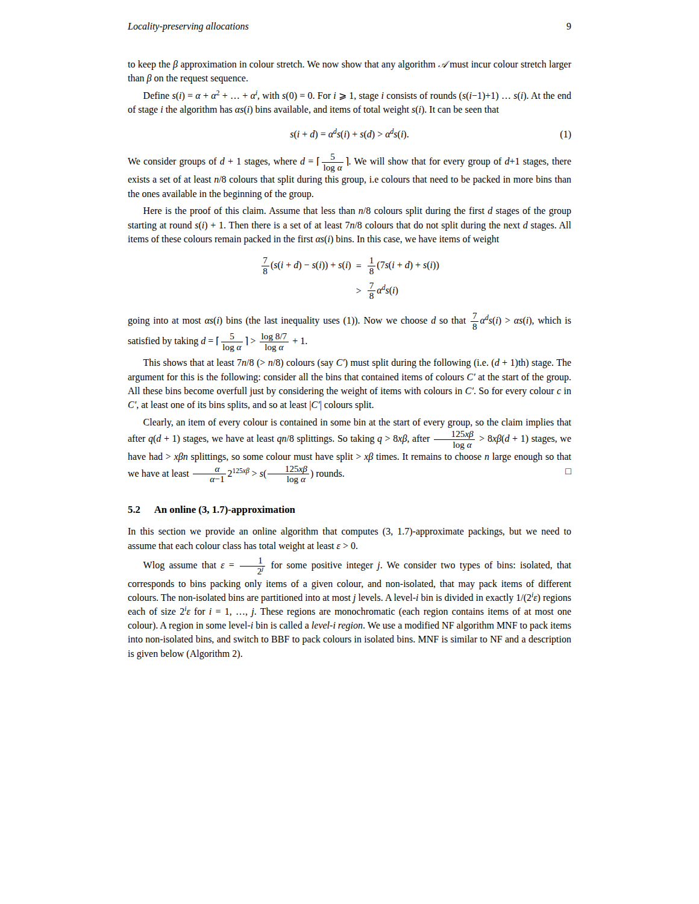Locality-preserving allocations 9
to keep the β approximation in colour stretch. We now show that any algorithm 𝒜 must incur colour stretch larger than β on the request sequence.
Define s(i) = α + α2 + … + αi, with s(0) = 0. For i ⩾ 1, stage i consists of rounds (s(i−1)+1) … s(i). At the end of stage i the algorithm has αs(i) bins available, and items of total weight s(i). It can be seen that
s(i + d) = αds(i) + s(d) > αds(i). (1)
We consider groups of d + 1 stages, where d = ⌈5 log α⌉. We will show that for every group of d+1 stages, there exists a set of at least n/8 colours that split during this group, i.e colours that need to be packed in more bins than the ones available in the beginning of the group.
Here is the proof of this claim. Assume that less than n/8 colours split during the first d stages of the group starting at round s(i) + 1. Then there is a set of at least 7n/8 colours that do not split during the next d stages. All items of these colours remain packed in the first αs(i) bins. In this case, we have items of weight
78(s(i + d) − s(i)) + s(i) = 18(7s(i + d) + s(i)) > 78 αds(i)
going into at most αs(i) bins (the last inequality uses (1)). Now we choose d so that 78 αds(i) > αs(i), which is satisfied by taking d = ⌈5 log α⌉ > log 8/7 log α + 1.
This shows that at least 7n/8 (> n/8) colours (say C′) must split during the following (i.e. (d + 1)th) stage. The argument for this is the following: consider all the bins that contained items of colours C′ at the start of the group. All these bins become overfull just by considering the weight of items with colours in C′. So for every colour c in C′, at least one of its bins splits, and so at least |C′| colours split.
Clearly, an item of every colour is contained in some bin at the start of every group, so the claim implies that after q(d + 1) stages, we have at least qn/8 splittings. So taking q > 8xβ, after 125xβ log α > 8xβ(d + 1) stages, we have had > xβn splittings, so some colour must have split > xβ times. It remains to choose n large enough so that we have at least αα−12125xβ > s(125xβ log α) rounds. □
5.2 An online (3, 1.7)-approximation
In this section we provide an online algorithm that computes (3, 1.7)-approximate packings, but we need to assume that each colour class has total weight at least ε > 0.
Wlog assume that ε = 12j for some positive integer j. We consider two types of bins: isolated, that corresponds to bins packing only items of a given colour, and non-isolated, that may pack items of different colours. The non-isolated bins are partitioned into at most j levels. A level-i bin is divided in exactly 1/(2iε) regions each of size 2iε for i = 1, …, j. These regions are monochromatic (each region contains items of at most one colour). A region in some level-i bin is called a level-i region. We use a modified NF algorithm MNF to pack items into non-isolated bins, and switch to BBF to pack colours in isolated bins. MNF is similar to NF and a description is given below (Algorithm 2).